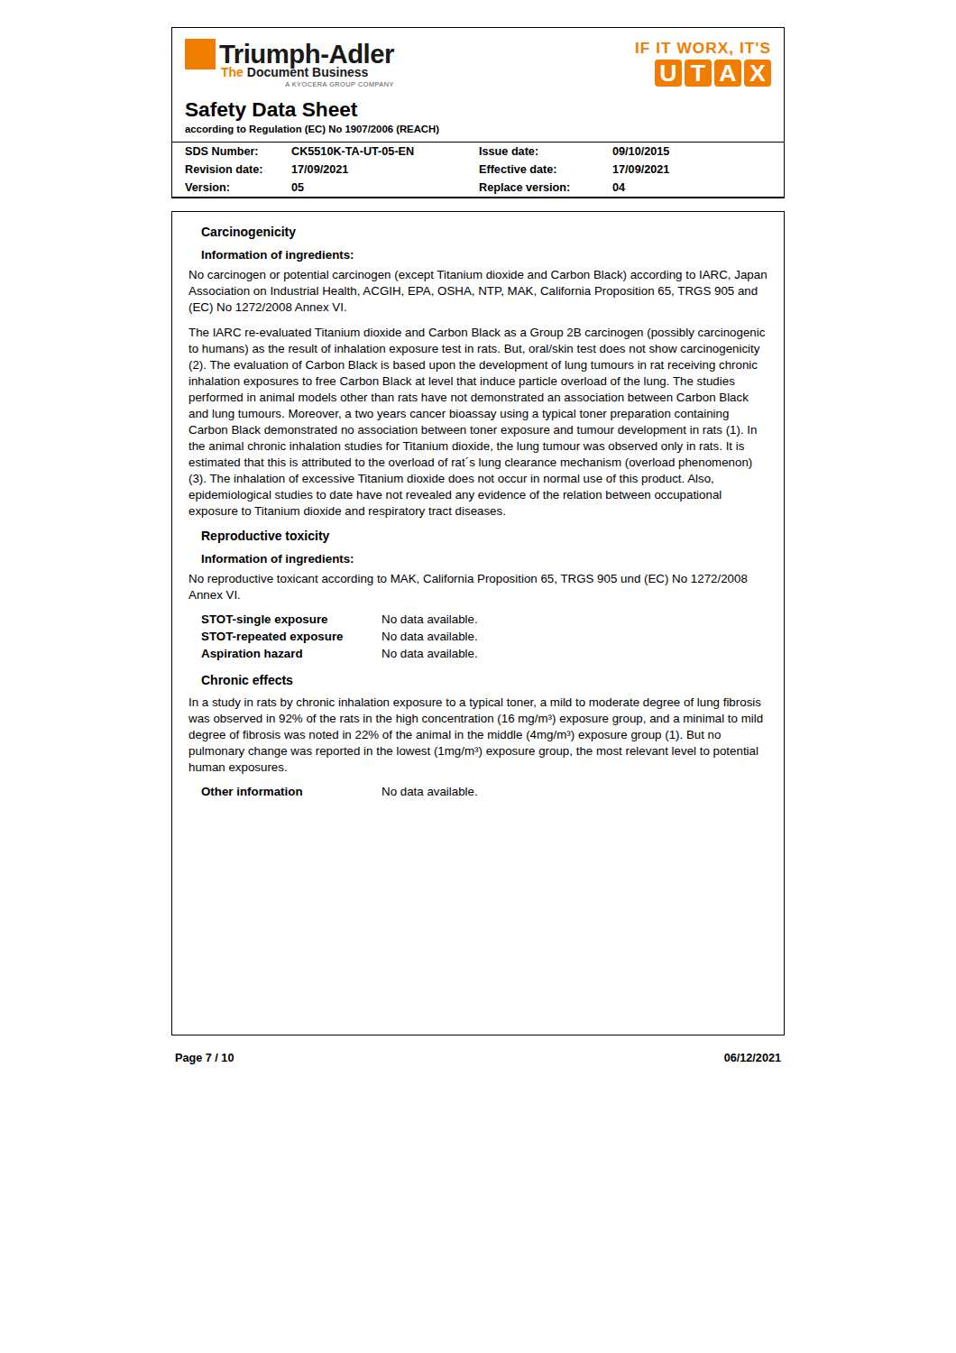Triumph-Adler
The Document Business
A KYOCERA GROUP COMPANY
IF IT WORX, IT'S
UTAX
Safety Data Sheet
according to Regulation (EC) No 1907/2006 (REACH)
| SDS Number: | CK5510K-TA-UT-05-EN | Issue date: | 09/10/2015 |
| Revision date: | 17/09/2021 | Effective date: | 17/09/2021 |
| Version: | 05 | Replace version: | 04 |
Carcinogenicity
Information of ingredients:
No carcinogen or potential carcinogen (except Titanium dioxide and Carbon Black) according to IARC, Japan Association on Industrial Health, ACGIH, EPA, OSHA, NTP, MAK, California Proposition 65, TRGS 905 and (EC) No 1272/2008 Annex VI.
The IARC re-evaluated Titanium dioxide and Carbon Black as a Group 2B carcinogen (possibly carcinogenic to humans) as the result of inhalation exposure test in rats. But, oral/skin test does not show carcinogenicity (2). The evaluation of Carbon Black is based upon the development of lung tumours in rat receiving chronic inhalation exposures to free Carbon Black at level that induce particle overload of the lung. The studies performed in animal models other than rats have not demonstrated an association between Carbon Black and lung tumours. Moreover, a two years cancer bioassay using a typical toner preparation containing Carbon Black demonstrated no association between toner exposure and tumour development in rats (1). In the animal chronic inhalation studies for Titanium dioxide, the lung tumour was observed only in rats. It is estimated that this is attributed to the overload of rat´s lung clearance mechanism (overload phenomenon) (3). The inhalation of excessive Titanium dioxide does not occur in normal use of this product. Also, epidemiological studies to date have not revealed any evidence of the relation between occupational exposure to Titanium dioxide and respiratory tract diseases.
Reproductive toxicity
Information of ingredients:
No reproductive toxicant according to MAK, California Proposition 65, TRGS 905 und (EC) No 1272/2008 Annex VI.
STOT-single exposure
No data available.
STOT-repeated exposure
No data available.
Aspiration hazard
No data available.
Chronic effects
In a study in rats by chronic inhalation exposure to a typical toner, a mild to moderate degree of lung fibrosis was observed in 92% of the rats in the high concentration (16 mg/m³) exposure group, and a minimal to mild degree of fibrosis was noted in 22% of the animal in the middle (4mg/m³) exposure group (1). But no pulmonary change was reported in the lowest (1mg/m³) exposure group, the most relevant level to potential human exposures.
Other information
No data available.
Page 7 / 10
06/12/2021